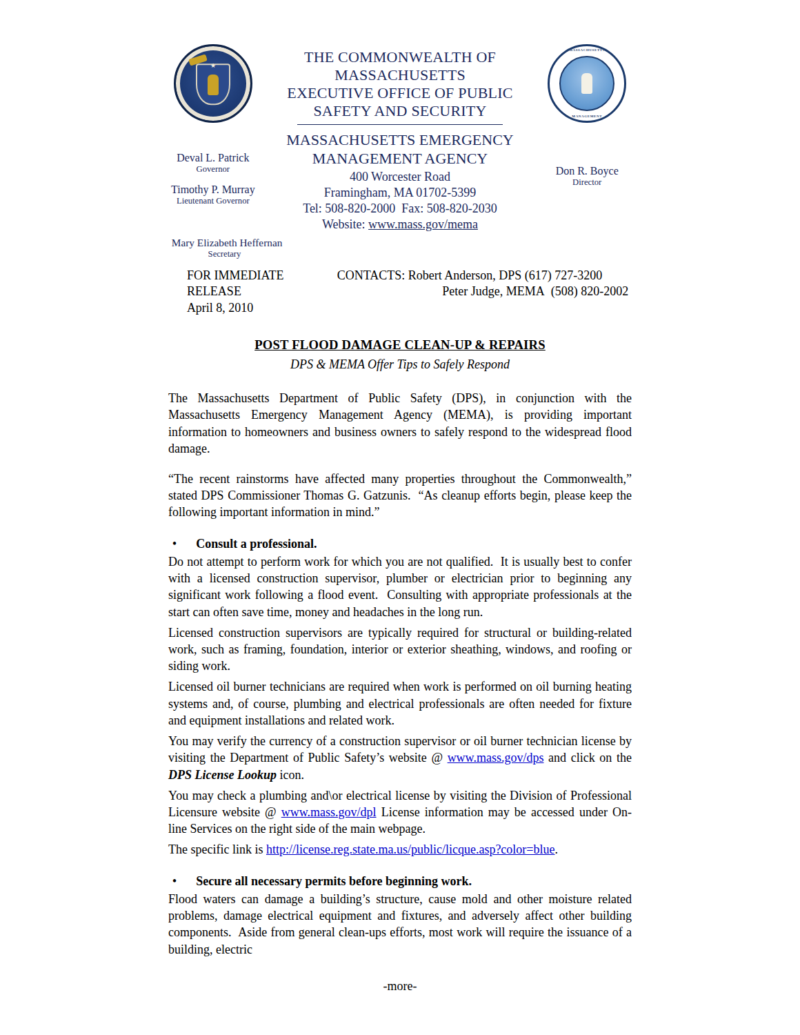★
Deval L. Patrick
Governor
Timothy P. Murray
Lieutenant Governor
THE COMMONWEALTH OF MASSACHUSETTS
EXECUTIVE OFFICE OF PUBLIC SAFETY AND SECURITY
MASSACHUSETTS EMERGENCY MANAGEMENT AGENCY
400 Worcester Road
Framingham, MA 01702-5399
Tel: 508-820-2000 Fax: 508-820-2030
Website: www.mass.gov/mema
MASSACHUSETTS
MANAGEMENT
Don R. Boyce
Director
Mary Elizabeth Heffernan
Secretary
FOR IMMEDIATE RELEASE
April 8, 2010
CONTACTS: Robert Anderson, DPS (617) 727-3200
Peter Judge, MEMA (508) 820-2002
POST FLOOD DAMAGE CLEAN-UP & REPAIRS
DPS & MEMA Offer Tips to Safely Respond
The Massachusetts Department of Public Safety (DPS), in conjunction with the Massachusetts Emergency Management Agency (MEMA), is providing important information to homeowners and business owners to safely respond to the widespread flood damage.
“The recent rainstorms have affected many properties throughout the Commonwealth,” stated DPS Commissioner Thomas G. Gatzunis. “As cleanup efforts begin, please keep the following important information in mind.”
•
Consult a professional.
Do not attempt to perform work for which you are not qualified. It is usually best to confer with a licensed construction supervisor, plumber or electrician prior to beginning any significant work following a flood event. Consulting with appropriate professionals at the start can often save time, money and headaches in the long run.
Licensed construction supervisors are typically required for structural or building-related work, such as framing, foundation, interior or exterior sheathing, windows, and roofing or siding work.
Licensed oil burner technicians are required when work is performed on oil burning heating systems and, of course, plumbing and electrical professionals are often needed for fixture and equipment installations and related work.
You may verify the currency of a construction supervisor or oil burner technician license by visiting the Department of Public Safety’s website @ www.mass.gov/dps and click on the DPS License Lookup icon.
You may check a plumbing and\or electrical license by visiting the Division of Professional Licensure website @ www.mass.gov/dpl License information may be accessed under On-line Services on the right side of the main webpage.
The specific link is http://license.reg.state.ma.us/public/licque.asp?color=blue.
•
Secure all necessary permits before beginning work.
Flood waters can damage a building’s structure, cause mold and other moisture related problems, damage electrical equipment and fixtures, and adversely affect other building components. Aside from general clean-ups efforts, most work will require the issuance of a building, electric
-more-